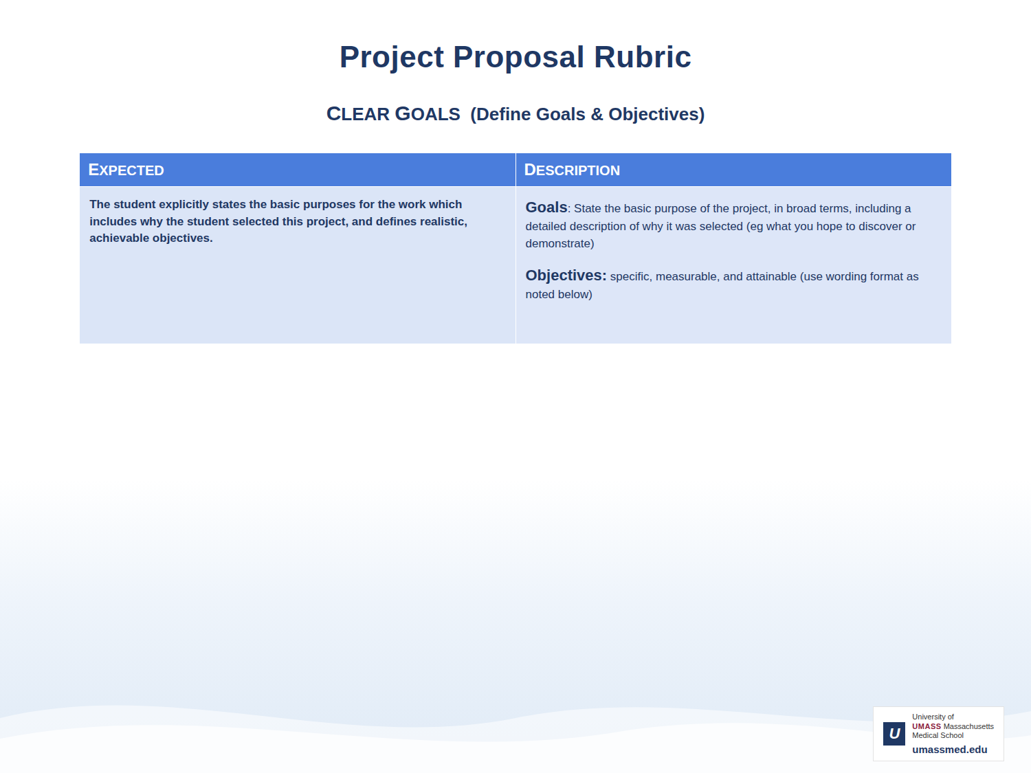Project Proposal Rubric
CLEAR GOALS (Define Goals & Objectives)
| E XPECTED | D ESCRIPTION |
| --- | --- |
| The student explicitly states the basic purposes for the work which includes why the student selected this project, and defines realistic, achievable objectives. | Goals : State the basic purpose of the project, in broad terms, including a detailed description of why it was selected (eg what you hope to discover or demonstrate) Objectives: specific, measurable, and attainable (use wording format as noted below) |
U
University of
UMASS Massachusetts
Medical School
umassmed.edu